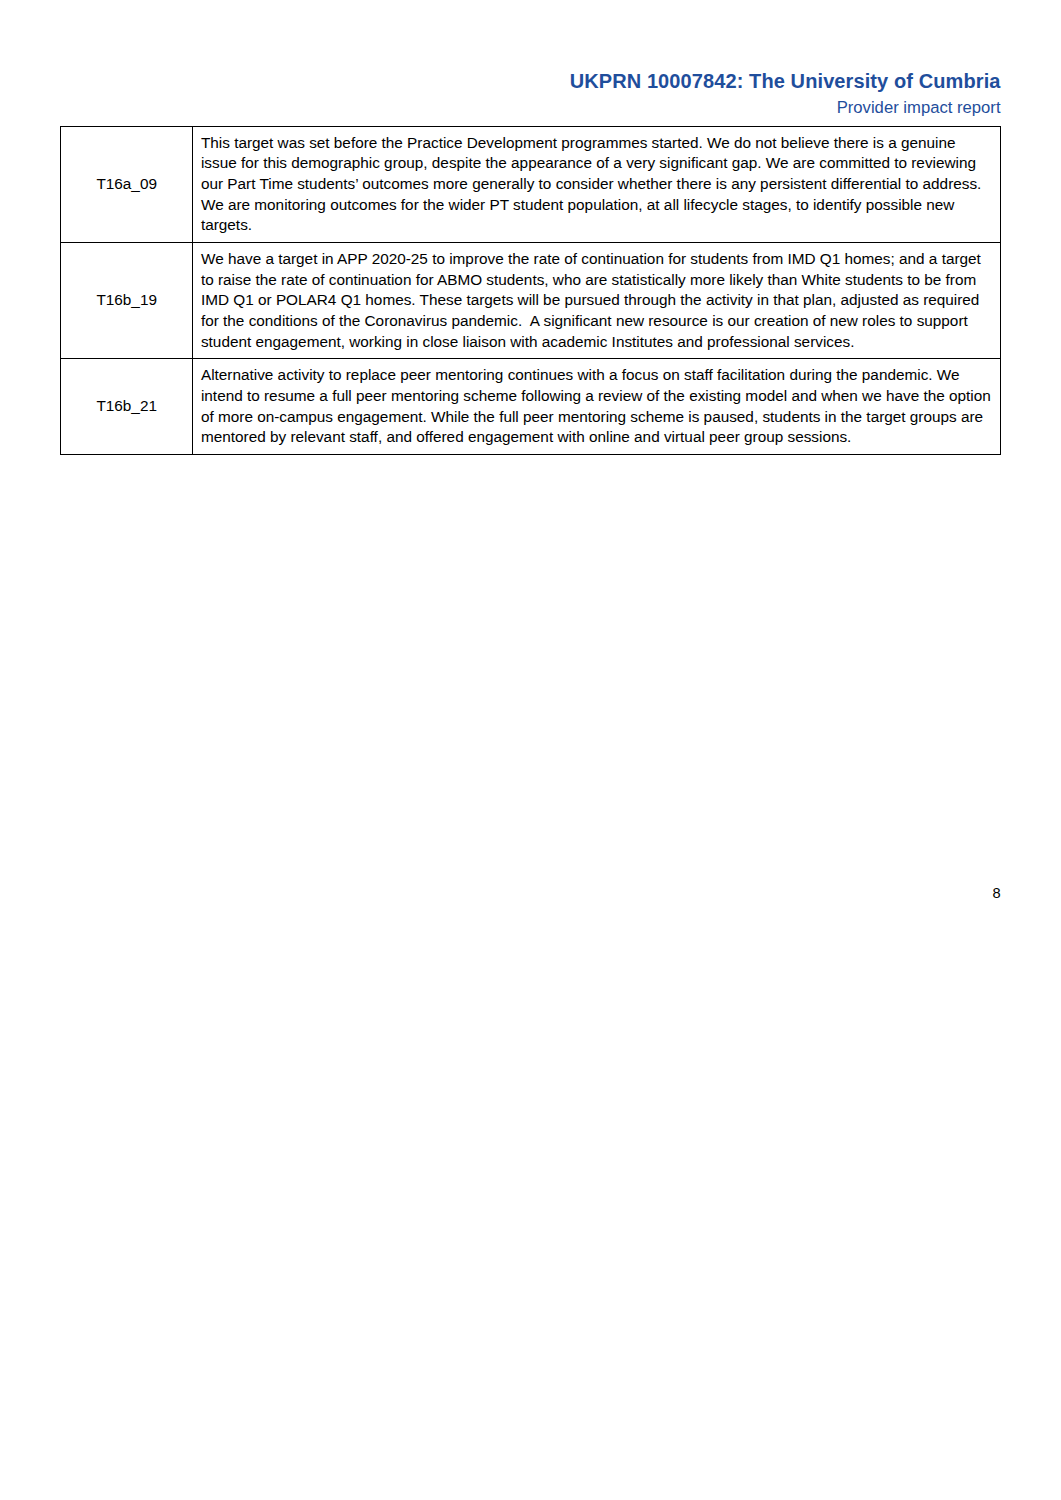UKPRN 10007842: The University of Cumbria
Provider impact report
| T16a_09 | This target was set before the Practice Development programmes started. We do not believe there is a genuine issue for this demographic group, despite the appearance of a very significant gap. We are committed to reviewing our Part Time students’ outcomes more generally to consider whether there is any persistent differential to address. We are monitoring outcomes for the wider PT student population, at all lifecycle stages, to identify possible new targets. |
| T16b_19 | We have a target in APP 2020-25 to improve the rate of continuation for students from IMD Q1 homes; and a target to raise the rate of continuation for ABMO students, who are statistically more likely than White students to be from IMD Q1 or POLAR4 Q1 homes. These targets will be pursued through the activity in that plan, adjusted as required for the conditions of the Coronavirus pandemic. A significant new resource is our creation of new roles to support student engagement, working in close liaison with academic Institutes and professional services. |
| T16b_21 | Alternative activity to replace peer mentoring continues with a focus on staff facilitation during the pandemic. We intend to resume a full peer mentoring scheme following a review of the existing model and when we have the option of more on-campus engagement. While the full peer mentoring scheme is paused, students in the target groups are mentored by relevant staff, and offered engagement with online and virtual peer group sessions. |
8